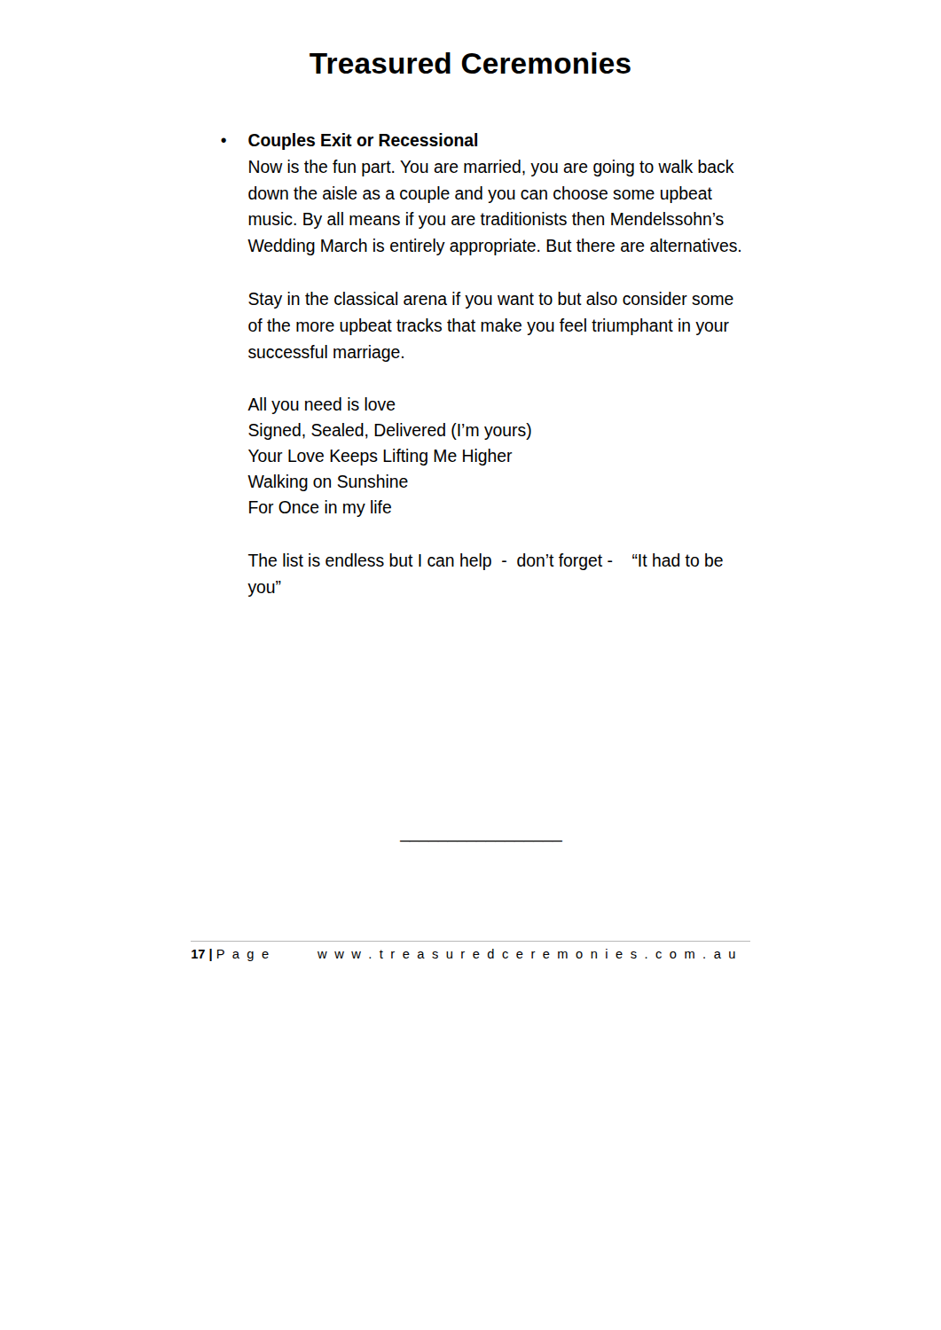Treasured Ceremonies
Couples Exit or Recessional
Now is the fun part. You are married, you are going to walk back down the aisle as a couple and you can choose some upbeat music. By all means if you are traditionists then Mendelssohn’s Wedding March is entirely appropriate. But there are alternatives.
Stay in the classical arena if you want to but also consider some of the more upbeat tracks that make you feel triumphant in your successful marriage.
All you need is love
Signed, Sealed, Delivered (I’m yours)
Your Love Keeps Lifting Me Higher
Walking on Sunshine
For Once in my life
The list is endless but I can help - don’t forget - “It had to be you”
_________________
17 | P a g e w w w . t r e a s u r e d c e r e m o n i e s . c o m . a u